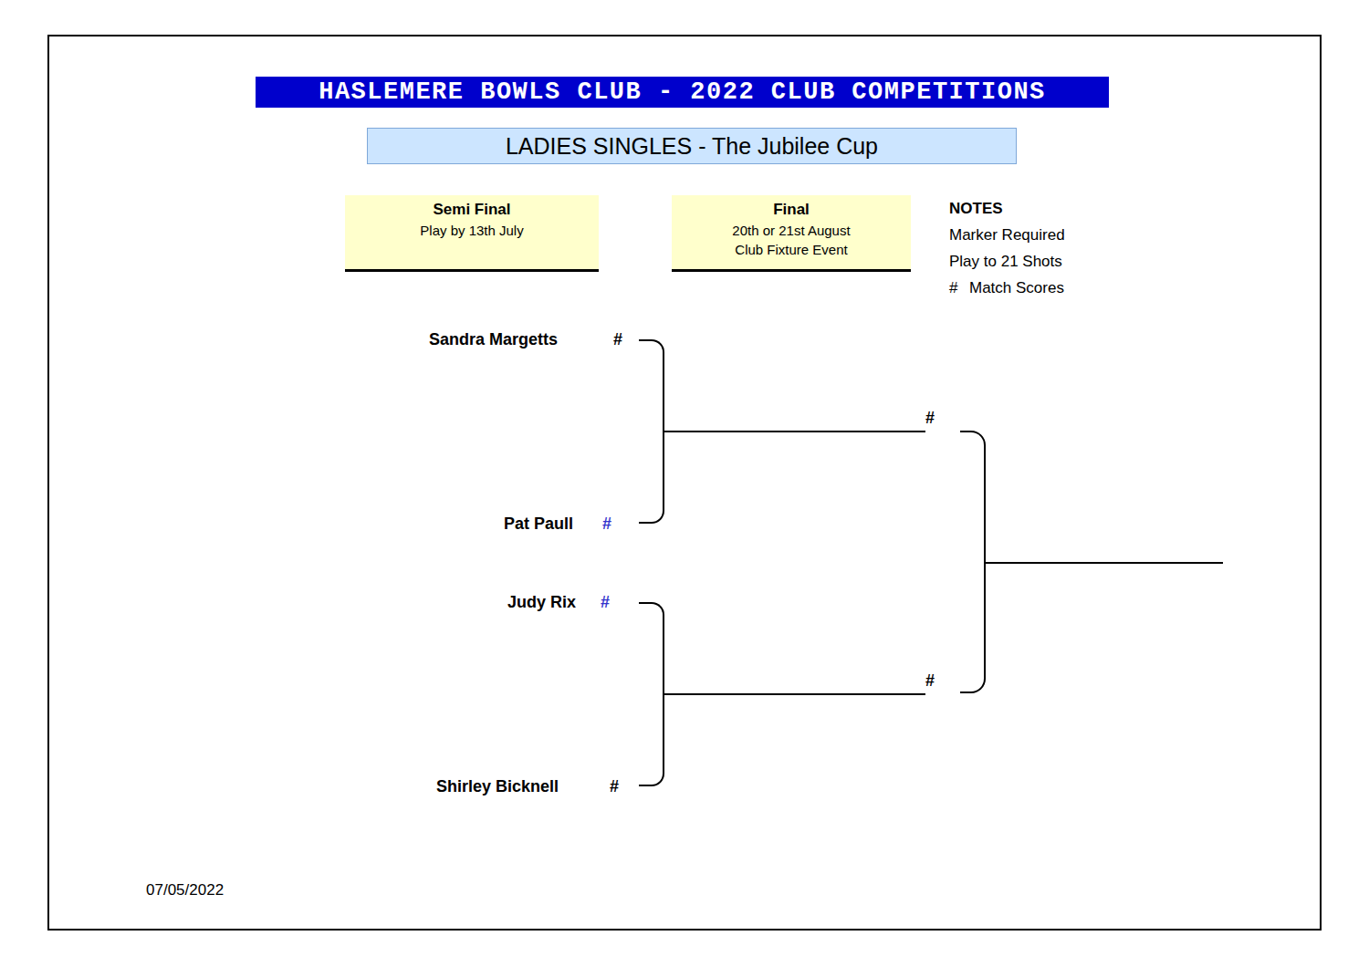HASLEMERE BOWLS CLUB - 2022 CLUB COMPETITIONS
LADIES SINGLES - The Jubilee Cup
Semi Final
Play by 13th July
Final
20th or 21st August
Club Fixture Event
NOTES
Marker Required
Play to 21 Shots
#Match Scores
Sandra Margetts
#
Pat Paull
#
Judy Rix
#
Shirley Bicknell
#
#
#
07/05/2022